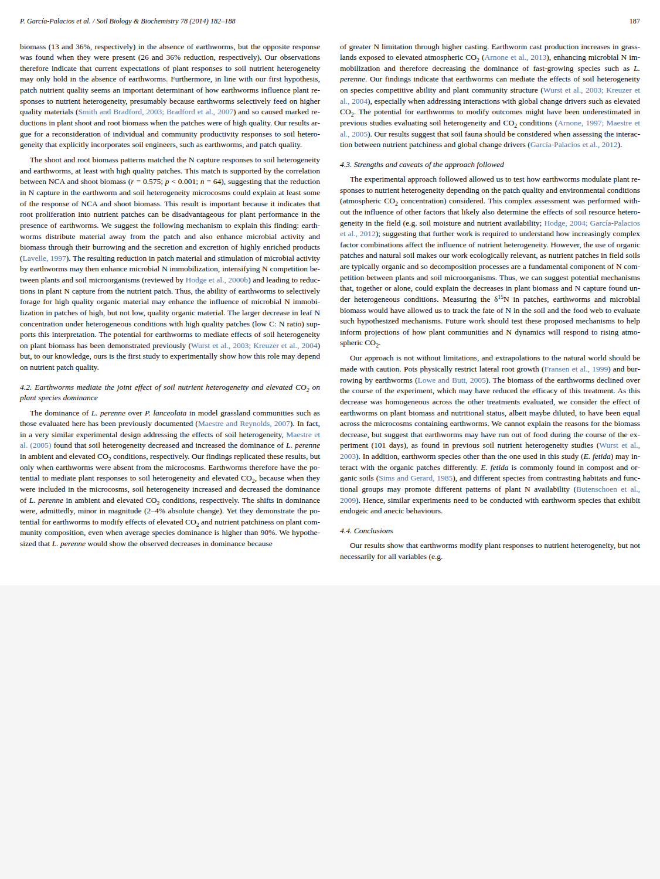P. García-Palacios et al. / Soil Biology & Biochemistry 78 (2014) 182–188 187
biomass (13 and 36%, respectively) in the absence of earthworms, but the opposite response was found when they were present (26 and 36% reduction, respectively). Our observations therefore indicate that current expectations of plant responses to soil nutrient heterogeneity may only hold in the absence of earthworms. Furthermore, in line with our first hypothesis, patch nutrient quality seems an important determinant of how earthworms influence plant responses to nutrient heterogeneity, presumably because earthworms selectively feed on higher quality materials (Smith and Bradford, 2003; Bradford et al., 2007) and so caused marked reductions in plant shoot and root biomass when the patches were of high quality. Our results argue for a reconsideration of individual and community productivity responses to soil heterogeneity that explicitly incorporates soil engineers, such as earthworms, and patch quality.
The shoot and root biomass patterns matched the N capture responses to soil heterogeneity and earthworms, at least with high quality patches. This match is supported by the correlation between NCA and shoot biomass (r = 0.575; p < 0.001; n = 64), suggesting that the reduction in N capture in the earthworm and soil heterogeneity microcosms could explain at least some of the response of NCA and shoot biomass. This result is important because it indicates that root proliferation into nutrient patches can be disadvantageous for plant performance in the presence of earthworms. We suggest the following mechanism to explain this finding: earthworms distribute material away from the patch and also enhance microbial activity and biomass through their burrowing and the secretion and excretion of highly enriched products (Lavelle, 1997). The resulting reduction in patch material and stimulation of microbial activity by earthworms may then enhance microbial N immobilization, intensifying N competition between plants and soil microorganisms (reviewed by Hodge et al., 2000b) and leading to reductions in plant N capture from the nutrient patch. Thus, the ability of earthworms to selectively forage for high quality organic material may enhance the influence of microbial N immobilization in patches of high, but not low, quality organic material. The larger decrease in leaf N concentration under heterogeneous conditions with high quality patches (low C: N ratio) supports this interpretation. The potential for earthworms to mediate effects of soil heterogeneity on plant biomass has been demonstrated previously (Wurst et al., 2003; Kreuzer et al., 2004) but, to our knowledge, ours is the first study to experimentally show how this role may depend on nutrient patch quality.
4.2. Earthworms mediate the joint effect of soil nutrient heterogeneity and elevated CO2 on plant species dominance
The dominance of L. perenne over P. lanceolata in model grassland communities such as those evaluated here has been previously documented (Maestre and Reynolds, 2007). In fact, in a very similar experimental design addressing the effects of soil heterogeneity, Maestre et al. (2005) found that soil heterogeneity decreased and increased the dominance of L. perenne in ambient and elevated CO2 conditions, respectively. Our findings replicated these results, but only when earthworms were absent from the microcosms. Earthworms therefore have the potential to mediate plant responses to soil heterogeneity and elevated CO2, because when they were included in the microcosms, soil heterogeneity increased and decreased the dominance of L. perenne in ambient and elevated CO2 conditions, respectively. The shifts in dominance were, admittedly, minor in magnitude (2–4% absolute change). Yet they demonstrate the potential for earthworms to modify effects of elevated CO2 and nutrient patchiness on plant community composition, even when average species dominance is higher than 90%. We hypothesized that L. perenne would show the observed decreases in dominance because
of greater N limitation through higher casting. Earthworm cast production increases in grasslands exposed to elevated atmospheric CO2 (Arnone et al., 2013), enhancing microbial N immobilization and therefore decreasing the dominance of fast-growing species such as L. perenne. Our findings indicate that earthworms can mediate the effects of soil heterogeneity on species competitive ability and plant community structure (Wurst et al., 2003; Kreuzer et al., 2004), especially when addressing interactions with global change drivers such as elevated CO2. The potential for earthworms to modify outcomes might have been underestimated in previous studies evaluating soil heterogeneity and CO2 conditions (Arnone, 1997; Maestre et al., 2005). Our results suggest that soil fauna should be considered when assessing the interaction between nutrient patchiness and global change drivers (García-Palacios et al., 2012).
4.3. Strengths and caveats of the approach followed
The experimental approach followed allowed us to test how earthworms modulate plant responses to nutrient heterogeneity depending on the patch quality and environmental conditions (atmospheric CO2 concentration) considered. This complex assessment was performed without the influence of other factors that likely also determine the effects of soil resource heterogeneity in the field (e.g. soil moisture and nutrient availability; Hodge, 2004; García-Palacios et al., 2012); suggesting that further work is required to understand how increasingly complex factor combinations affect the influence of nutrient heterogeneity. However, the use of organic patches and natural soil makes our work ecologically relevant, as nutrient patches in field soils are typically organic and so decomposition processes are a fundamental component of N competition between plants and soil microorganisms. Thus, we can suggest potential mechanisms that, together or alone, could explain the decreases in plant biomass and N capture found under heterogeneous conditions. Measuring the δ15N in patches, earthworms and microbial biomass would have allowed us to track the fate of N in the soil and the food web to evaluate such hypothesized mechanisms. Future work should test these proposed mechanisms to help inform projections of how plant communities and N dynamics will respond to rising atmospheric CO2.
Our approach is not without limitations, and extrapolations to the natural world should be made with caution. Pots physically restrict lateral root growth (Fransen et al., 1999) and burrowing by earthworms (Lowe and Butt, 2005). The biomass of the earthworms declined over the course of the experiment, which may have reduced the efficacy of this treatment. As this decrease was homogeneous across the other treatments evaluated, we consider the effect of earthworms on plant biomass and nutritional status, albeit maybe diluted, to have been equal across the microcosms containing earthworms. We cannot explain the reasons for the biomass decrease, but suggest that earthworms may have run out of food during the course of the experiment (101 days), as found in previous soil nutrient heterogeneity studies (Wurst et al., 2003). In addition, earthworm species other than the one used in this study (E. fetida) may interact with the organic patches differently. E. fetida is commonly found in compost and organic soils (Sims and Gerard, 1985), and different species from contrasting habitats and functional groups may promote different patterns of plant N availability (Butenschoen et al., 2009). Hence, similar experiments need to be conducted with earthworm species that exhibit endogeic and anecic behaviours.
4.4. Conclusions
Our results show that earthworms modify plant responses to nutrient heterogeneity, but not necessarily for all variables (e.g.